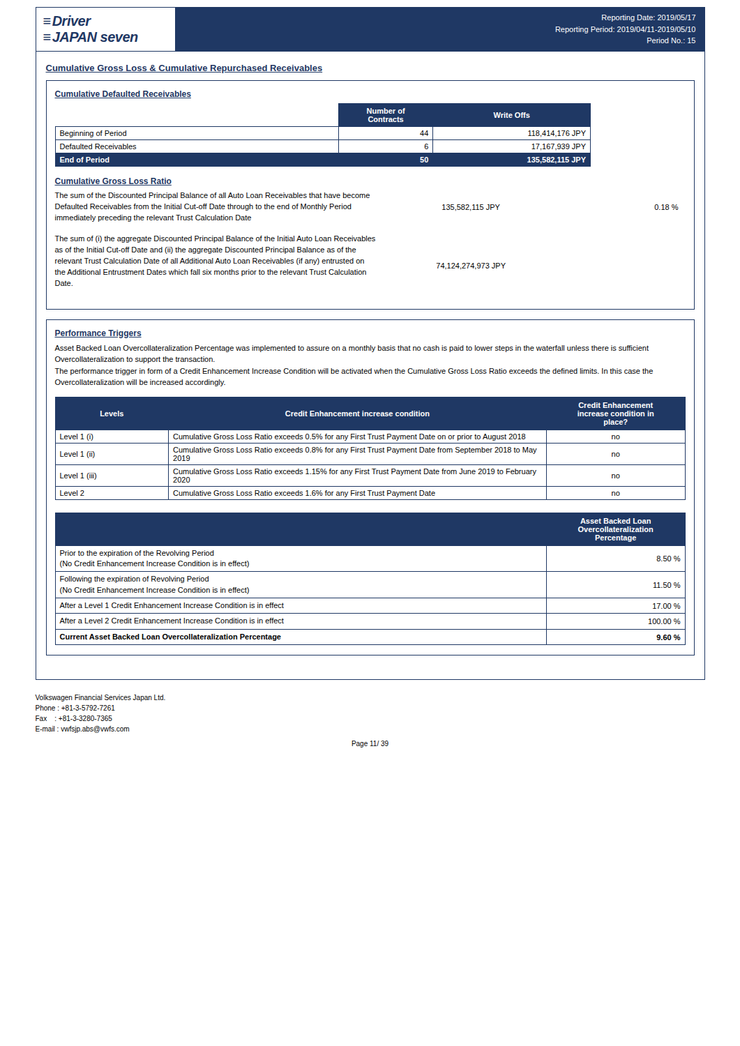Driver
JAPAN seven
Reporting Date: 2019/05/17
Reporting Period: 2019/04/11-2019/05/10
Period No.: 15
Cumulative Gross Loss & Cumulative Repurchased Receivables
Cumulative Defaulted Receivables
| | Number of Contracts | Write Offs | |
| --- | --- | --- | --- |
| Beginning of Period | 44 | 118,414,176 JPY | |
| Defaulted Receivables | 6 | 17,167,939 JPY | |
| End of Period | 50 | 135,582,115 JPY | |
Cumulative Gross Loss Ratio
The sum of the Discounted Principal Balance of all Auto Loan Receivables that have become Defaulted Receivables from the Initial Cut-off Date through to the end of Monthly Period immediately preceding the relevant Trust Calculation Date
135,582,115 JPY
0.18 %
The sum of (i) the aggregate Discounted Principal Balance of the Initial Auto Loan Receivables as of the Initial Cut-off Date and (ii) the aggregate Discounted Principal Balance as of the relevant Trust Calculation Date of all Additional Auto Loan Receivables (if any) entrusted on the Additional Entrustment Dates which fall six months prior to the relevant Trust Calculation Date.
74,124,274,973 JPY
Performance Triggers
Asset Backed Loan Overcollateralization Percentage was implemented to assure on a monthly basis that no cash is paid to lower steps in the waterfall unless there is sufficient Overcollateralization to support the transaction.
The performance trigger in form of a Credit Enhancement Increase Condition will be activated when the Cumulative Gross Loss Ratio exceeds the defined limits. In this case the Overcollateralization will be increased accordingly.
| Levels | Credit Enhancement increase condition | Credit Enhancement increase condition in place? |
| --- | --- | --- |
| Level 1 (i) | Cumulative Gross Loss Ratio exceeds 0.5% for any First Trust Payment Date on or prior to August 2018 | no |
| Level 1 (ii) | Cumulative Gross Loss Ratio exceeds 0.8% for any First Trust Payment Date from September 2018 to May 2019 | no |
| Level 1 (iii) | Cumulative Gross Loss Ratio exceeds 1.15% for any First Trust Payment Date from June 2019 to February 2020 | no |
| Level 2 | Cumulative Gross Loss Ratio exceeds 1.6% for any First Trust Payment Date | no |
| | Asset Backed Loan Overcollateralization Percentage |
| --- | --- |
| Prior to the expiration of the Revolving Period (No Credit Enhancement Increase Condition is in effect) | 8.50 % |
| Following the expiration of Revolving Period (No Credit Enhancement Increase Condition is in effect) | 11.50 % |
| After a Level 1 Credit Enhancement Increase Condition is in effect | 17.00 % |
| After a Level 2 Credit Enhancement Increase Condition is in effect | 100.00 % |
| Current Asset Backed Loan Overcollateralization Percentage | 9.60 % |
Volkswagen Financial Services Japan Ltd.
Phone : +81-3-5792-7261
Fax : +81-3-3280-7365
E-mail : vwfsjp.abs@vwfs.com
Page 11/ 39